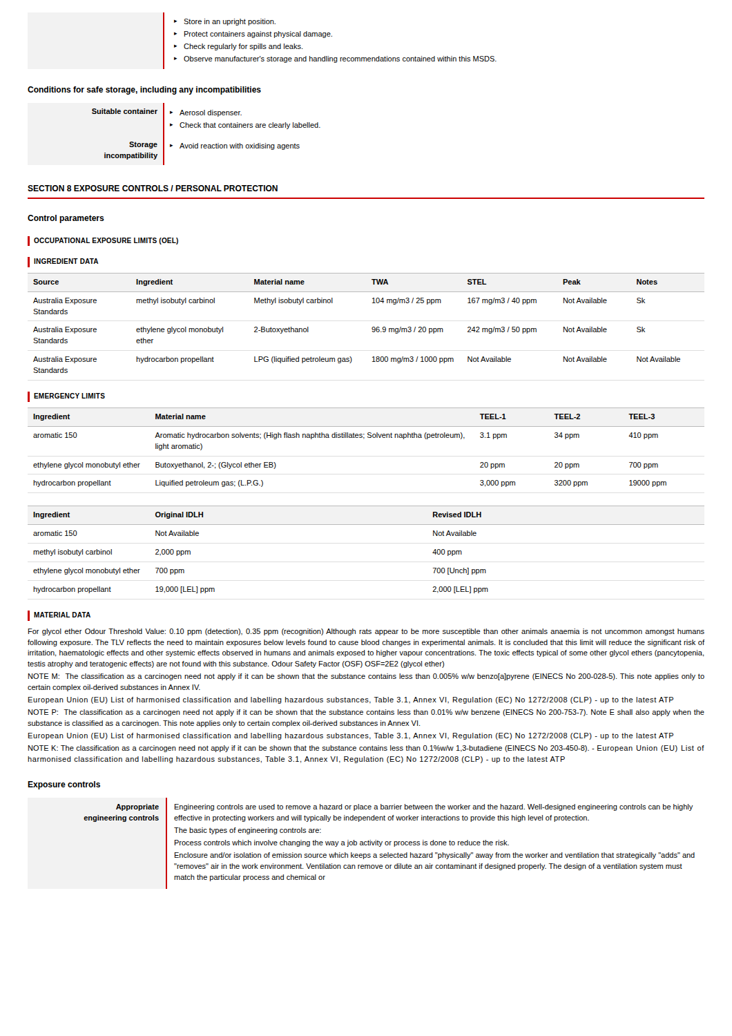| | Store in an upright position. Protect containers against physical damage. Check regularly for spills and leaks. Observe manufacturer's storage and handling recommendations contained within this MSDS. |
Conditions for safe storage, including any incompatibilities
| Suitable container | Aerosol dispenser. Check that containers are clearly labelled. |
| Storage incompatibility | Avoid reaction with oxidising agents |
SECTION 8 EXPOSURE CONTROLS / PERSONAL PROTECTION
Control parameters
OCCUPATIONAL EXPOSURE LIMITS (OEL)
INGREDIENT DATA
| Source | Ingredient | Material name | TWA | STEL | Peak | Notes |
| --- | --- | --- | --- | --- | --- | --- |
| Australia Exposure Standards | methyl isobutyl carbinol | Methyl isobutyl carbinol | 104 mg/m3 / 25 ppm | 167 mg/m3 / 40 ppm | Not Available | Sk |
| Australia Exposure Standards | ethylene glycol monobutyl ether | 2-Butoxyethanol | 96.9 mg/m3 / 20 ppm | 242 mg/m3 / 50 ppm | Not Available | Sk |
| Australia Exposure Standards | hydrocarbon propellant | LPG (liquified petroleum gas) | 1800 mg/m3 / 1000 ppm | Not Available | Not Available | Not Available |
EMERGENCY LIMITS
| Ingredient | Material name | TEEL-1 | TEEL-2 | TEEL-3 |
| --- | --- | --- | --- | --- |
| aromatic 150 | Aromatic hydrocarbon solvents; (High flash naphtha distillates; Solvent naphtha (petroleum), light aromatic) | 3.1 ppm | 34 ppm | 410 ppm |
| ethylene glycol monobutyl ether | Butoxyethanol, 2-; (Glycol ether EB) | 20 ppm | 20 ppm | 700 ppm |
| hydrocarbon propellant | Liquified petroleum gas; (L.P.G.) | 3,000 ppm | 3200 ppm | 19000 ppm |
| Ingredient | Original IDLH | Revised IDLH |
| --- | --- | --- |
| aromatic 150 | Not Available | Not Available |
| methyl isobutyl carbinol | 2,000 ppm | 400 ppm |
| ethylene glycol monobutyl ether | 700 ppm | 700 [Unch] ppm |
| hydrocarbon propellant | 19,000 [LEL] ppm | 2,000 [LEL] ppm |
MATERIAL DATA
For glycol ether Odour Threshold Value: 0.10 ppm (detection), 0.35 ppm (recognition) Although rats appear to be more susceptible than other animals anaemia is not uncommon amongst humans following exposure. The TLV reflects the need to maintain exposures below levels found to cause blood changes in experimental animals. It is concluded that this limit will reduce the significant risk of irritation, haematologic effects and other systemic effects observed in humans and animals exposed to higher vapour concentrations. The toxic effects typical of some other glycol ethers (pancytopenia, testis atrophy and teratogenic effects) are not found with this substance. Odour Safety Factor (OSF) OSF=2E2 (glycol ether)
NOTE M: The classification as a carcinogen need not apply if it can be shown that the substance contains less than 0.005% w/w benzo[a]pyrene (EINECS No 200-028-5). This note applies only to certain complex oil-derived substances in Annex IV.
European Union (EU) List of harmonised classification and labelling hazardous substances, Table 3.1, Annex VI, Regulation (EC) No 1272/2008 (CLP) - up to the latest ATP
NOTE P: The classification as a carcinogen need not apply if it can be shown that the substance contains less than 0.01% w/w benzene (EINECS No 200-753-7). Note E shall also apply when the substance is classified as a carcinogen. This note applies only to certain complex oil-derived substances in Annex VI.
European Union (EU) List of harmonised classification and labelling hazardous substances, Table 3.1, Annex VI, Regulation (EC) No 1272/2008 (CLP) - up to the latest ATP
NOTE K: The classification as a carcinogen need not apply if it can be shown that the substance contains less than 0.1%w/w 1,3-butadiene (EINECS No 203-450-8). - European Union (EU) List of harmonised classification and labelling hazardous substances, Table 3.1, Annex VI, Regulation (EC) No 1272/2008 (CLP) - up to the latest ATP
Exposure controls
| Appropriate engineering controls | Engineering controls are used to remove a hazard or place a barrier between the worker and the hazard. Well-designed engineering controls can be highly effective in protecting workers and will typically be independent of worker interactions to provide this high level of protection. The basic types of engineering controls are: Process controls which involve changing the way a job activity or process is done to reduce the risk. Enclosure and/or isolation of emission source which keeps a selected hazard "physically" away from the worker and ventilation that strategically "adds" and "removes" air in the work environment. Ventilation can remove or dilute an air contaminant if designed properly. The design of a ventilation system must match the particular process and chemical or |